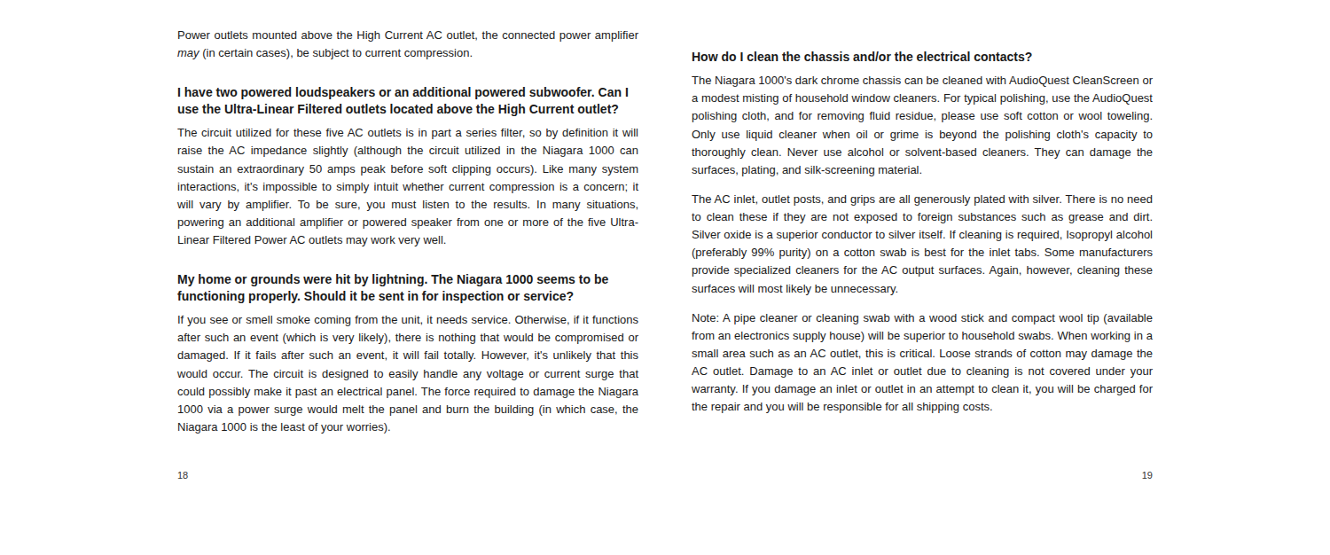Power outlets mounted above the High Current AC outlet, the connected power amplifier may (in certain cases), be subject to current compression.
I have two powered loudspeakers or an additional powered subwoofer. Can I use the Ultra-Linear Filtered outlets located above the High Current outlet?
The circuit utilized for these five AC outlets is in part a series filter, so by definition it will raise the AC impedance slightly (although the circuit utilized in the Niagara 1000 can sustain an extraordinary 50 amps peak before soft clipping occurs). Like many system interactions, it's impossible to simply intuit whether current compression is a concern; it will vary by amplifier. To be sure, you must listen to the results. In many situations, powering an additional amplifier or powered speaker from one or more of the five Ultra-Linear Filtered Power AC outlets may work very well.
My home or grounds were hit by lightning. The Niagara 1000 seems to be functioning properly. Should it be sent in for inspection or service?
If you see or smell smoke coming from the unit, it needs service. Otherwise, if it functions after such an event (which is very likely), there is nothing that would be compromised or damaged. If it fails after such an event, it will fail totally. However, it's unlikely that this would occur. The circuit is designed to easily handle any voltage or current surge that could possibly make it past an electrical panel. The force required to damage the Niagara 1000 via a power surge would melt the panel and burn the building (in which case, the Niagara 1000 is the least of your worries).
18
How do I clean the chassis and/or the electrical contacts?
The Niagara 1000's dark chrome chassis can be cleaned with AudioQuest CleanScreen or a modest misting of household window cleaners. For typical polishing, use the AudioQuest polishing cloth, and for removing fluid residue, please use soft cotton or wool toweling. Only use liquid cleaner when oil or grime is beyond the polishing cloth's capacity to thoroughly clean. Never use alcohol or solvent-based cleaners. They can damage the surfaces, plating, and silk-screening material.
The AC inlet, outlet posts, and grips are all generously plated with silver. There is no need to clean these if they are not exposed to foreign substances such as grease and dirt. Silver oxide is a superior conductor to silver itself. If cleaning is required, Isopropyl alcohol (preferably 99% purity) on a cotton swab is best for the inlet tabs. Some manufacturers provide specialized cleaners for the AC output surfaces. Again, however, cleaning these surfaces will most likely be unnecessary.
Note: A pipe cleaner or cleaning swab with a wood stick and compact wool tip (available from an electronics supply house) will be superior to household swabs. When working in a small area such as an AC outlet, this is critical. Loose strands of cotton may damage the AC outlet. Damage to an AC inlet or outlet due to cleaning is not covered under your warranty. If you damage an inlet or outlet in an attempt to clean it, you will be charged for the repair and you will be responsible for all shipping costs.
19